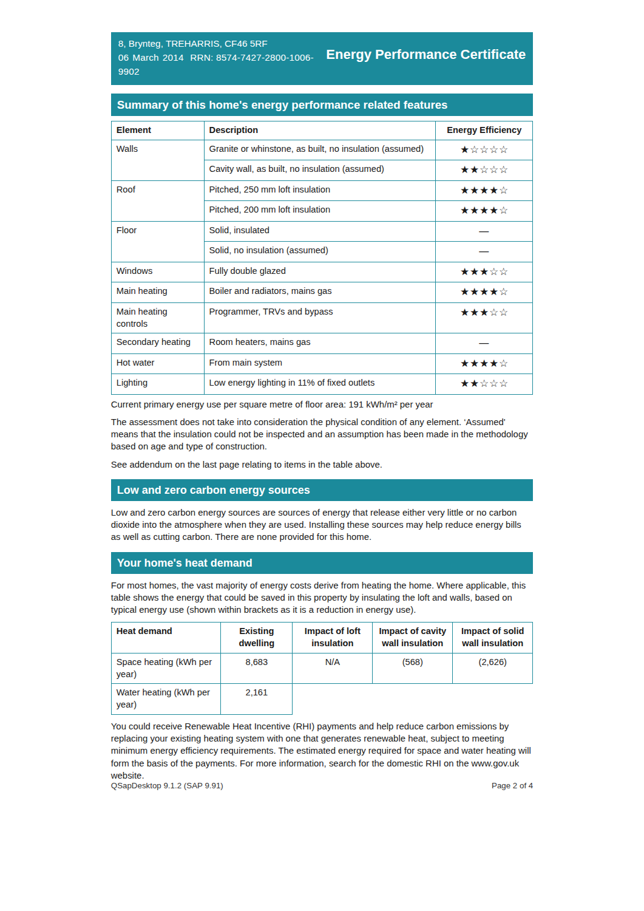8, Brynteg, TREHARRIS, CF46 5RF
06 March 2014 RRN: 8574-7427-2800-1006-9902
Energy Performance Certificate
Summary of this home's energy performance related features
| Element | Description | Energy Efficiency |
| --- | --- | --- |
| Walls | Granite or whinstone, as built, no insulation (assumed) | ★☆☆☆☆ |
| Cavity wall, as built, no insulation (assumed) | ★★☆☆☆ |
| Roof | Pitched, 250 mm loft insulation | ★★★★☆ |
| Pitched, 200 mm loft insulation | ★★★★☆ |
| Floor | Solid, insulated | — |
| Solid, no insulation (assumed) | — |
| Windows | Fully double glazed | ★★★☆☆ |
| Main heating | Boiler and radiators, mains gas | ★★★★☆ |
| Main heating controls | Programmer, TRVs and bypass | ★★★☆☆ |
| Secondary heating | Room heaters, mains gas | — |
| Hot water | From main system | ★★★★☆ |
| Lighting | Low energy lighting in 11% of fixed outlets | ★★☆☆☆ |
Current primary energy use per square metre of floor area: 191 kWh/m² per year
The assessment does not take into consideration the physical condition of any element. ‘Assumed' means that the insulation could not be inspected and an assumption has been made in the methodology based on age and type of construction.
See addendum on the last page relating to items in the table above.
Low and zero carbon energy sources
Low and zero carbon energy sources are sources of energy that release either very little or no carbon dioxide into the atmosphere when they are used. Installing these sources may help reduce energy bills as well as cutting carbon. There are none provided for this home.
Your home's heat demand
For most homes, the vast majority of energy costs derive from heating the home. Where applicable, this table shows the energy that could be saved in this property by insulating the loft and walls, based on typical energy use (shown within brackets as it is a reduction in energy use).
| Heat demand | Existing dwelling | Impact of loft insulation | Impact of cavity wall insulation | Impact of solid wall insulation |
| --- | --- | --- | --- | --- |
| Space heating (kWh per year) | 8,683 | N/A | (568) | (2,626) |
| Water heating (kWh per year) | 2,161 | | | |
You could receive Renewable Heat Incentive (RHI) payments and help reduce carbon emissions by replacing your existing heating system with one that generates renewable heat, subject to meeting minimum energy efficiency requirements. The estimated energy required for space and water heating will form the basis of the payments. For more information, search for the domestic RHI on the www.gov.uk website.
QSapDesktop 9.1.2 (SAP 9.91)
Page 2 of 4